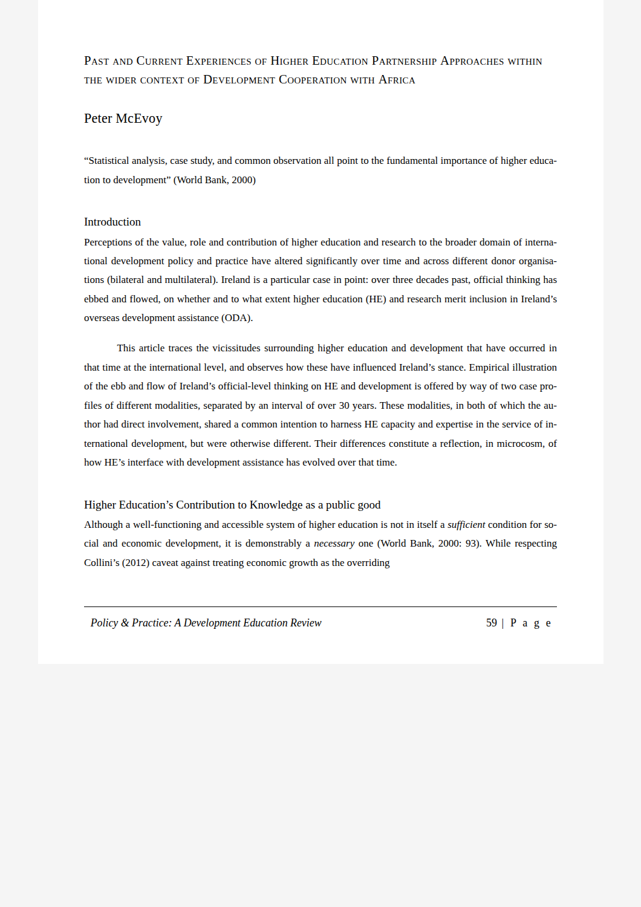Past and Current Experiences of Higher Education Partnership Approaches within the wider context of Development Cooperation with Africa
Peter McEvoy
“Statistical analysis, case study, and common observation all point to the fundamental importance of higher education to development” (World Bank, 2000)
Introduction
Perceptions of the value, role and contribution of higher education and research to the broader domain of international development policy and practice have altered significantly over time and across different donor organisations (bilateral and multilateral). Ireland is a particular case in point: over three decades past, official thinking has ebbed and flowed, on whether and to what extent higher education (HE) and research merit inclusion in Ireland’s overseas development assistance (ODA).
This article traces the vicissitudes surrounding higher education and development that have occurred in that time at the international level, and observes how these have influenced Ireland’s stance. Empirical illustration of the ebb and flow of Ireland’s official-level thinking on HE and development is offered by way of two case profiles of different modalities, separated by an interval of over 30 years. These modalities, in both of which the author had direct involvement, shared a common intention to harness HE capacity and expertise in the service of international development, but were otherwise different. Their differences constitute a reflection, in microcosm, of how HE’s interface with development assistance has evolved over that time.
Higher Education’s Contribution to Knowledge as a public good
Although a well-functioning and accessible system of higher education is not in itself a sufficient condition for social and economic development, it is demonstrably a necessary one (World Bank, 2000: 93). While respecting Collini’s (2012) caveat against treating economic growth as the overriding
Policy & Practice: A Development Education Review 59 | P a g e